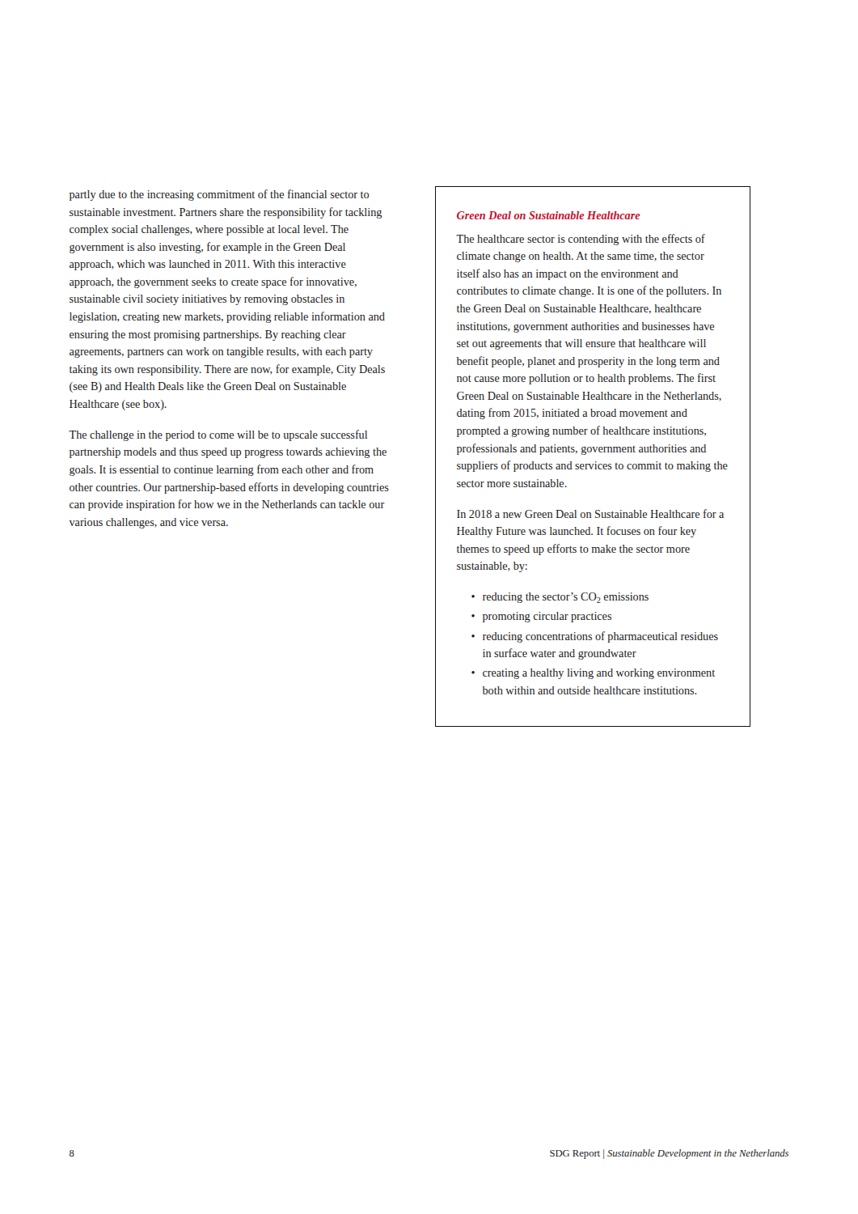partly due to the increasing commitment of the financial sector to sustainable investment. Partners share the responsibility for tackling complex social challenges, where possible at local level. The government is also investing, for example in the Green Deal approach, which was launched in 2011. With this interactive approach, the government seeks to create space for innovative, sustainable civil society initiatives by removing obstacles in legislation, creating new markets, providing reliable information and ensuring the most promising partnerships. By reaching clear agreements, partners can work on tangible results, with each party taking its own responsibility. There are now, for example, City Deals (see B) and Health Deals like the Green Deal on Sustainable Healthcare (see box).
The challenge in the period to come will be to upscale successful partnership models and thus speed up progress towards achieving the goals. It is essential to continue learning from each other and from other countries. Our partnership-based efforts in developing countries can provide inspiration for how we in the Netherlands can tackle our various challenges, and vice versa.
Green Deal on Sustainable Healthcare
The healthcare sector is contending with the effects of climate change on health. At the same time, the sector itself also has an impact on the environment and contributes to climate change. It is one of the polluters. In the Green Deal on Sustainable Healthcare, healthcare institutions, government authorities and businesses have set out agreements that will ensure that healthcare will benefit people, planet and prosperity in the long term and not cause more pollution or to health problems. The first Green Deal on Sustainable Healthcare in the Netherlands, dating from 2015, initiated a broad movement and prompted a growing number of healthcare institutions, professionals and patients, government authorities and suppliers of products and services to commit to making the sector more sustainable.
In 2018 a new Green Deal on Sustainable Healthcare for a Healthy Future was launched. It focuses on four key themes to speed up efforts to make the sector more sustainable, by:
reducing the sector’s CO2 emissions
promoting circular practices
reducing concentrations of pharmaceutical residues in surface water and groundwater
creating a healthy living and working environment both within and outside healthcare institutions.
8
SDG Report | Sustainable Development in the Netherlands